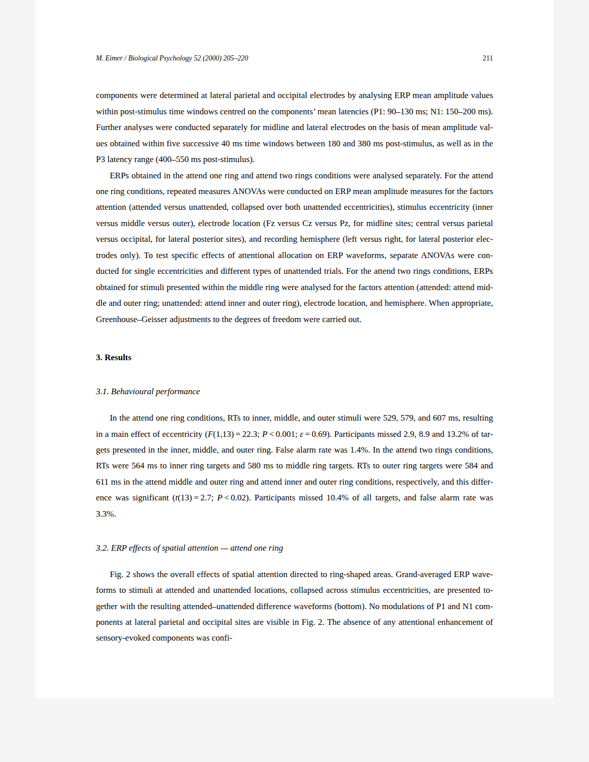M. Eimer / Biological Psychology 52 (2000) 205–220 211
components were determined at lateral parietal and occipital electrodes by analysing ERP mean amplitude values within post-stimulus time windows centred on the components’ mean latencies (P1: 90–130 ms; N1: 150–200 ms). Further analyses were conducted separately for midline and lateral electrodes on the basis of mean amplitude values obtained within five successive 40 ms time windows between 180 and 380 ms post-stimulus, as well as in the P3 latency range (400–550 ms post-stimulus).
ERPs obtained in the attend one ring and attend two rings conditions were analysed separately. For the attend one ring conditions, repeated measures ANOVAs were conducted on ERP mean amplitude measures for the factors attention (attended versus unattended, collapsed over both unattended eccentricities), stimulus eccentricity (inner versus middle versus outer), electrode location (Fz versus Cz versus Pz, for midline sites; central versus parietal versus occipital, for lateral posterior sites), and recording hemisphere (left versus right, for lateral posterior electrodes only). To test specific effects of attentional allocation on ERP waveforms, separate ANOVAs were conducted for single eccentricities and different types of unattended trials. For the attend two rings conditions, ERPs obtained for stimuli presented within the middle ring were analysed for the factors attention (attended: attend middle and outer ring; unattended: attend inner and outer ring), electrode location, and hemisphere. When appropriate, Greenhouse–Geisser adjustments to the degrees of freedom were carried out.
3. Results
3.1. Behavioural performance
In the attend one ring conditions, RTs to inner, middle, and outer stimuli were 529, 579, and 607 ms, resulting in a main effect of eccentricity (F(1,13) = 22.3; P < 0.001; ε = 0.69). Participants missed 2.9, 8.9 and 13.2% of targets presented in the inner, middle, and outer ring. False alarm rate was 1.4%. In the attend two rings conditions, RTs were 564 ms to inner ring targets and 580 ms to middle ring targets. RTs to outer ring targets were 584 and 611 ms in the attend middle and outer ring and attend inner and outer ring conditions, respectively, and this difference was significant (t(13) = 2.7; P < 0.02). Participants missed 10.4% of all targets, and false alarm rate was 3.3%.
3.2. ERP effects of spatial attention — attend one ring
Fig. 2 shows the overall effects of spatial attention directed to ring-shaped areas. Grand-averaged ERP waveforms to stimuli at attended and unattended locations, collapsed across stimulus eccentricities, are presented together with the resulting attended–unattended difference waveforms (bottom). No modulations of P1 and N1 components at lateral parietal and occipital sites are visible in Fig. 2. The absence of any attentional enhancement of sensory-evoked components was confi-